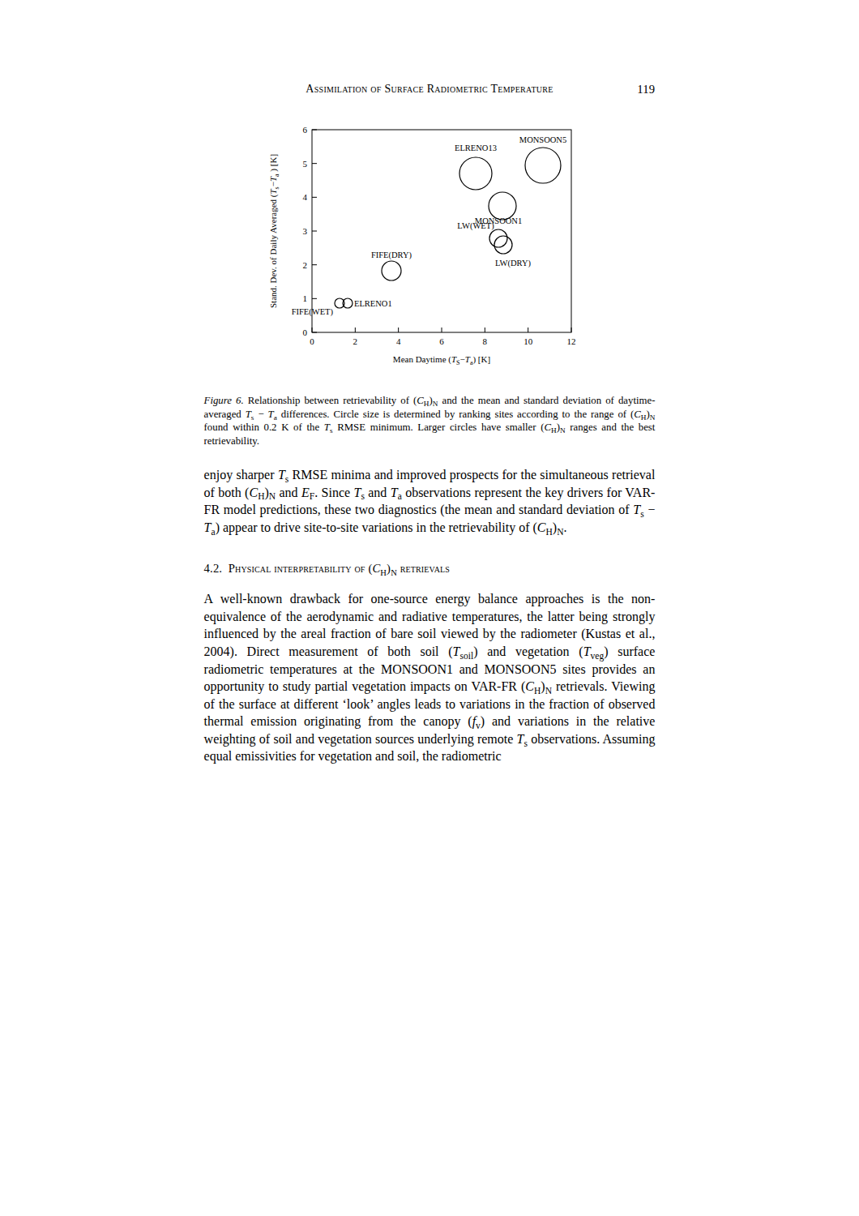Assimilation of Surface Radiometric Temperature 119
0 1 2 3 4 5 6 0 2 4 6 8 10 12 Mean Daytime (TS−Ta) [K] Stand. Dev. of Daily Averaged (Ts−Ta ) [K] MONSOON5 ELRENO13 MONSOON1 x x x x x x x x x x x x x x x x x x x x x x x x x x x x x x x x x x x x x x x x x x x x x x x x x x x x x x x x x x x x x x LW(WET) LW(DRY) FIFE(DRY) FIFE(WET) ELRENO1
Figure 6. Relationship between retrievability of (CH)N and the mean and standard deviation of daytime-averaged Ts − Ta differences. Circle size is determined by ranking sites according to the range of (CH)N found within 0.2 K of the Ts RMSE minimum. Larger circles have smaller (CH)N ranges and the best retrievability.
enjoy sharper Ts RMSE minima and improved prospects for the simultaneous retrieval of both (CH)N and EF. Since Ts and Ta observations represent the key drivers for VAR-FR model predictions, these two diagnostics (the mean and standard deviation of Ts − Ta) appear to drive site-to-site variations in the retrievability of (CH)N.
4.2. Physical interpretability of (CH)N retrievals
A well-known drawback for one-source energy balance approaches is the non-equivalence of the aerodynamic and radiative temperatures, the latter being strongly influenced by the areal fraction of bare soil viewed by the radiometer (Kustas et al., 2004). Direct measurement of both soil (Tsoil) and vegetation (Tveg) surface radiometric temperatures at the MONSOON1 and MONSOON5 sites provides an opportunity to study partial vegetation impacts on VAR-FR (CH)N retrievals. Viewing of the surface at different ‘look’ angles leads to variations in the fraction of observed thermal emission originating from the canopy (fv) and variations in the relative weighting of soil and vegetation sources underlying remote Ts observations. Assuming equal emissivities for vegetation and soil, the radiometric